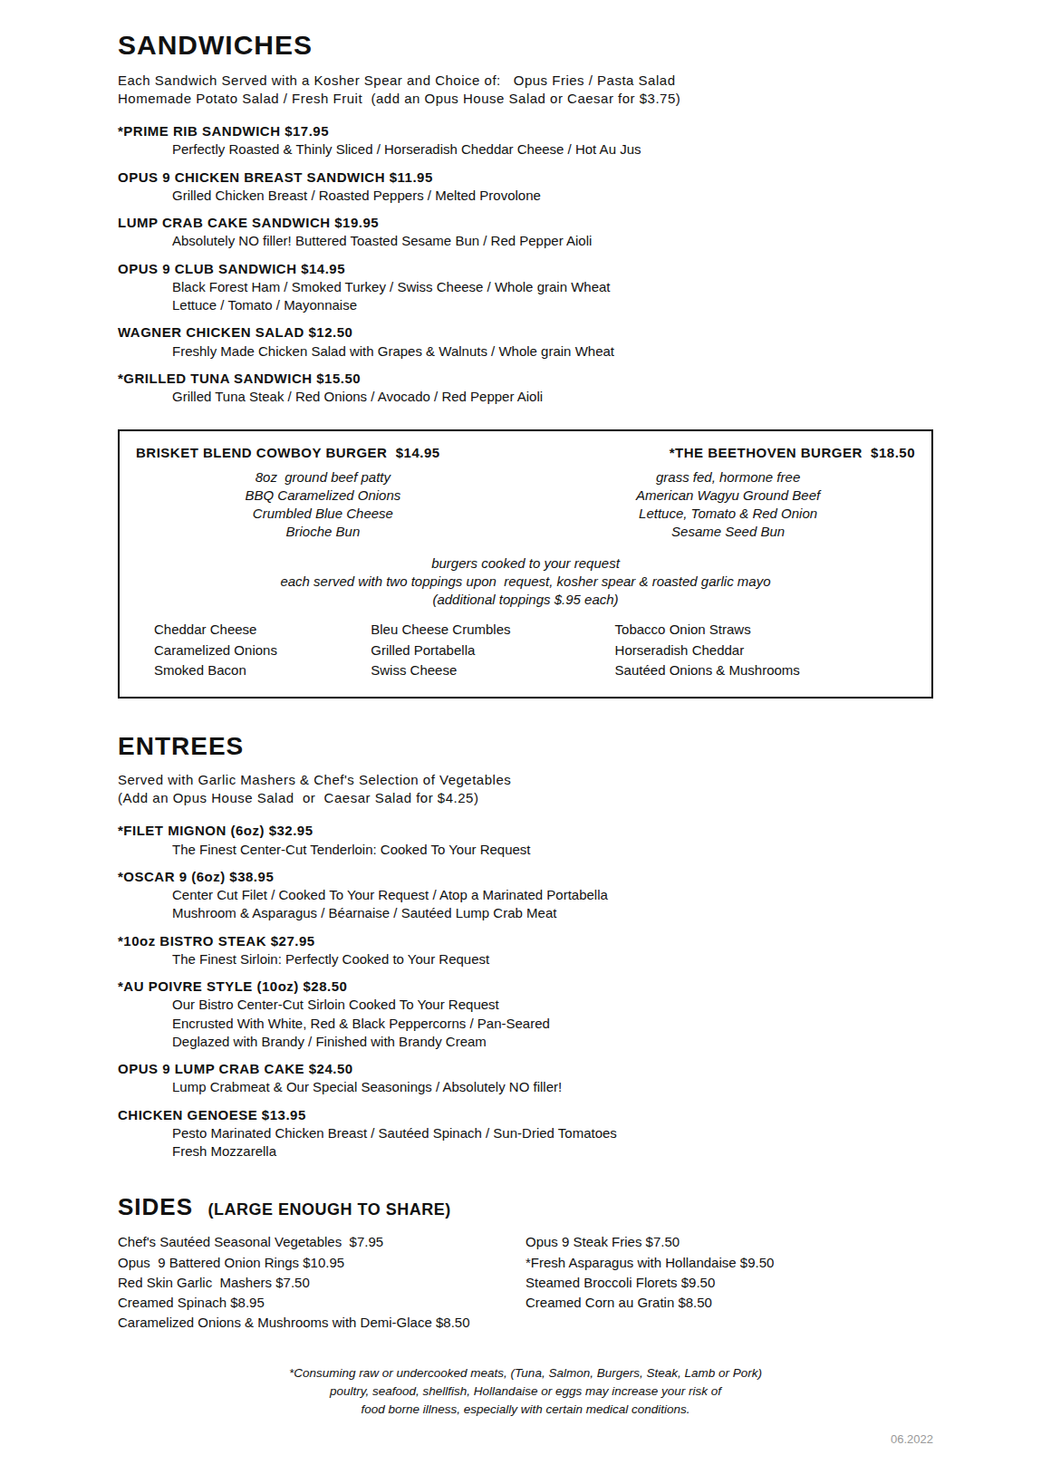SANDWICHES
Each Sandwich Served with a Kosher Spear and Choice of: Opus Fries / Pasta Salad
Homemade Potato Salad / Fresh Fruit (add an Opus House Salad or Caesar for $3.75)
*PRIME RIB SANDWICH $17.95 Perfectly Roasted & Thinly Sliced / Horseradish Cheddar Cheese / Hot Au Jus
OPUS 9 CHICKEN BREAST SANDWICH $11.95 Grilled Chicken Breast / Roasted Peppers / Melted Provolone
LUMP CRAB CAKE SANDWICH $19.95 Absolutely NO filler! Buttered Toasted Sesame Bun / Red Pepper Aioli
OPUS 9 CLUB SANDWICH $14.95 Black Forest Ham / Smoked Turkey / Swiss Cheese / Whole grain Wheat
Lettuce / Tomato / Mayonnaise
WAGNER CHICKEN SALAD $12.50 Freshly Made Chicken Salad with Grapes & Walnuts / Whole grain Wheat
*GRILLED TUNA SANDWICH $15.50 Grilled Tuna Steak / Red Onions / Avocado / Red Pepper Aioli
BRISKET BLEND COWBOY BURGER $14.95 *THE BEETHOVEN BURGER $18.50
8oz ground beef patty
BBQ Caramelized Onions
Crumbled Blue Cheese
Brioche Bun
grass fed, hormone free
American Wagyu Ground Beef
Lettuce, Tomato & Red Onion
Sesame Seed Bun
burgers cooked to your request
each served with two toppings upon request, kosher spear & roasted garlic mayo
(additional toppings $.95 each)
| Cheddar Cheese | Bleu Cheese Crumbles | Tobacco Onion Straws |
| Caramelized Onions | Grilled Portabella | Horseradish Cheddar |
| Smoked Bacon | Swiss Cheese | Sautéed Onions & Mushrooms |
ENTREES
Served with Garlic Mashers & Chef's Selection of Vegetables
(Add an Opus House Salad or Caesar Salad for $4.25)
*FILET MIGNON (6oz) $32.95 The Finest Center-Cut Tenderloin: Cooked To Your Request
*OSCAR 9 (6oz) $38.95 Center Cut Filet / Cooked To Your Request / Atop a Marinated Portabella
Mushroom & Asparagus / Béarnaise / Sautéed Lump Crab Meat
*10oz BISTRO STEAK $27.95 The Finest Sirloin: Perfectly Cooked to Your Request
*AU POIVRE STYLE (10oz) $28.50 Our Bistro Center-Cut Sirloin Cooked To Your Request
Encrusted With White, Red & Black Peppercorns / Pan-Seared
Deglazed with Brandy / Finished with Brandy Cream
OPUS 9 LUMP CRAB CAKE $24.50 Lump Crabmeat & Our Special Seasonings / Absolutely NO filler!
CHICKEN GENOESE $13.95 Pesto Marinated Chicken Breast / Sautéed Spinach / Sun-Dried Tomatoes
Fresh Mozzarella
SIDES (LARGE ENOUGH TO SHARE)
| Chef's Sautéed Seasonal Vegetables $7.95 | Opus 9 Steak Fries $7.50 |
| Opus 9 Battered Onion Rings $10.95 | *Fresh Asparagus with Hollandaise $9.50 |
| Red Skin Garlic Mashers $7.50 | Steamed Broccoli Florets $9.50 |
| Creamed Spinach $8.95 | Creamed Corn au Gratin $8.50 |
| Caramelized Onions & Mushrooms with Demi-Glace $8.50 |
*Consuming raw or undercooked meats, (Tuna, Salmon, Burgers, Steak, Lamb or Pork)
poultry, seafood, shellfish, Hollandaise or eggs may increase your risk of
food borne illness, especially with certain medical conditions.
06.2022